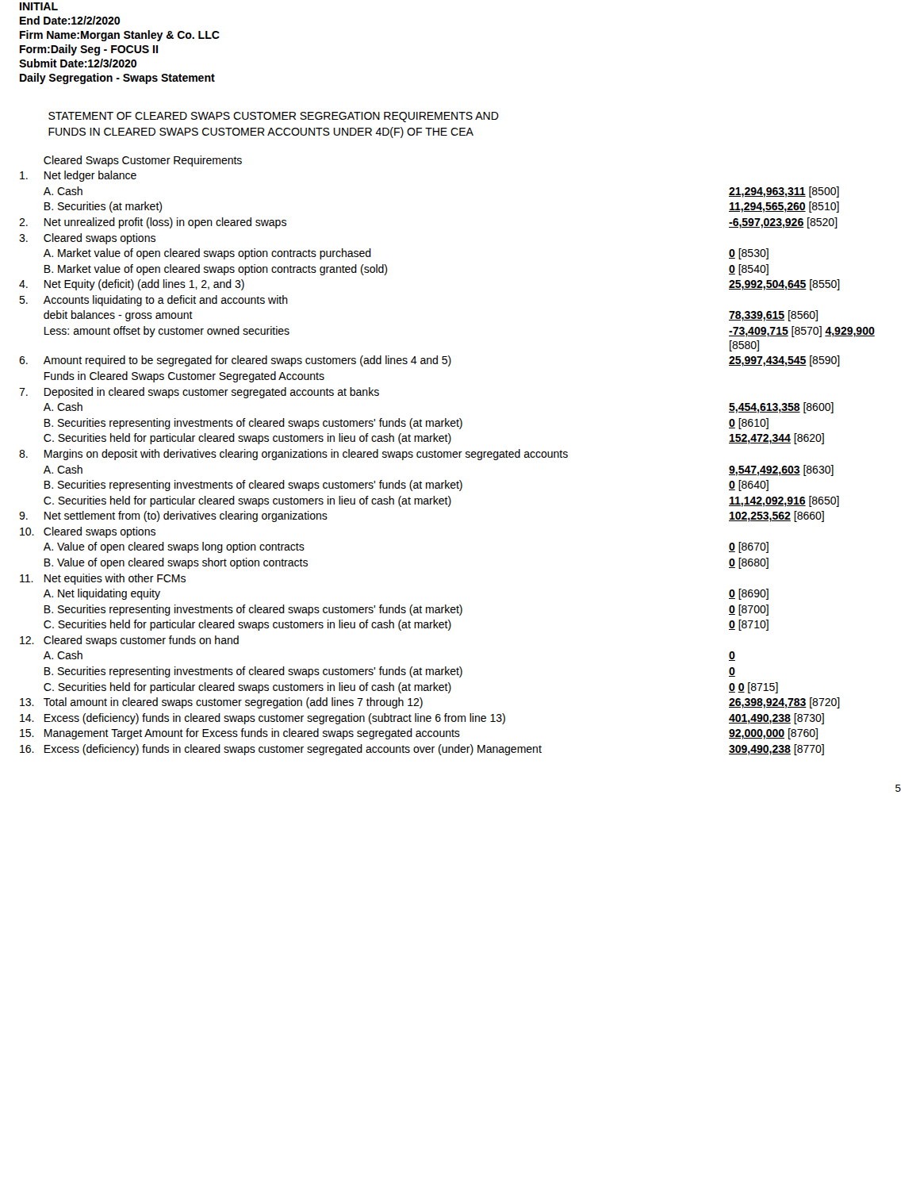INITIAL
End Date:12/2/2020
Firm Name:Morgan Stanley & Co. LLC
Form:Daily Seg - FOCUS II
Submit Date:12/3/2020
Daily Segregation - Swaps Statement
STATEMENT OF CLEARED SWAPS CUSTOMER SEGREGATION REQUIREMENTS AND
FUNDS IN CLEARED SWAPS CUSTOMER ACCOUNTS UNDER 4D(F) OF THE CEA
| | Cleared Swaps Customer Requirements | |
| 1. | Net ledger balance | |
| | A. Cash | 21,294,963,311 [8500] |
| | B. Securities (at market) | 11,294,565,260 [8510] |
| 2. | Net unrealized profit (loss) in open cleared swaps | -6,597,023,926 [8520] |
| 3. | Cleared swaps options | |
| | A. Market value of open cleared swaps option contracts purchased | 0 [8530] |
| | B. Market value of open cleared swaps option contracts granted (sold) | 0 [8540] |
| 4. | Net Equity (deficit) (add lines 1, 2, and 3) | 25,992,504,645 [8550] |
| 5. | Accounts liquidating to a deficit and accounts with | |
| | debit balances - gross amount | 78,339,615 [8560] |
| | Less: amount offset by customer owned securities | -73,409,715 [8570] 4,929,900 [8580] |
| 6. | Amount required to be segregated for cleared swaps customers (add lines 4 and 5) | 25,997,434,545 [8590] |
| | Funds in Cleared Swaps Customer Segregated Accounts | |
| 7. | Deposited in cleared swaps customer segregated accounts at banks | |
| | A. Cash | 5,454,613,358 [8600] |
| | B. Securities representing investments of cleared swaps customers' funds (at market) | 0 [8610] |
| | C. Securities held for particular cleared swaps customers in lieu of cash (at market) | 152,472,344 [8620] |
| 8. | Margins on deposit with derivatives clearing organizations in cleared swaps customer segregated accounts | |
| | A. Cash | 9,547,492,603 [8630] |
| | B. Securities representing investments of cleared swaps customers' funds (at market) | 0 [8640] |
| | C. Securities held for particular cleared swaps customers in lieu of cash (at market) | 11,142,092,916 [8650] |
| 9. | Net settlement from (to) derivatives clearing organizations | 102,253,562 [8660] |
| 10. | Cleared swaps options | |
| | A. Value of open cleared swaps long option contracts | 0 [8670] |
| | B. Value of open cleared swaps short option contracts | 0 [8680] |
| 11. | Net equities with other FCMs | |
| | A. Net liquidating equity | 0 [8690] |
| | B. Securities representing investments of cleared swaps customers' funds (at market) | 0 [8700] |
| | C. Securities held for particular cleared swaps customers in lieu of cash (at market) | 0 [8710] |
| 12. | Cleared swaps customer funds on hand | |
| | A. Cash | 0 |
| | B. Securities representing investments of cleared swaps customers' funds (at market) | 0 |
| | C. Securities held for particular cleared swaps customers in lieu of cash (at market) | 0 0 [8715] |
| 13. | Total amount in cleared swaps customer segregation (add lines 7 through 12) | 26,398,924,783 [8720] |
| 14. | Excess (deficiency) funds in cleared swaps customer segregation (subtract line 6 from line 13) | 401,490,238 [8730] |
| 15. | Management Target Amount for Excess funds in cleared swaps segregated accounts | 92,000,000 [8760] |
| 16. | Excess (deficiency) funds in cleared swaps customer segregated accounts over (under) Management | 309,490,238 [8770] |
5